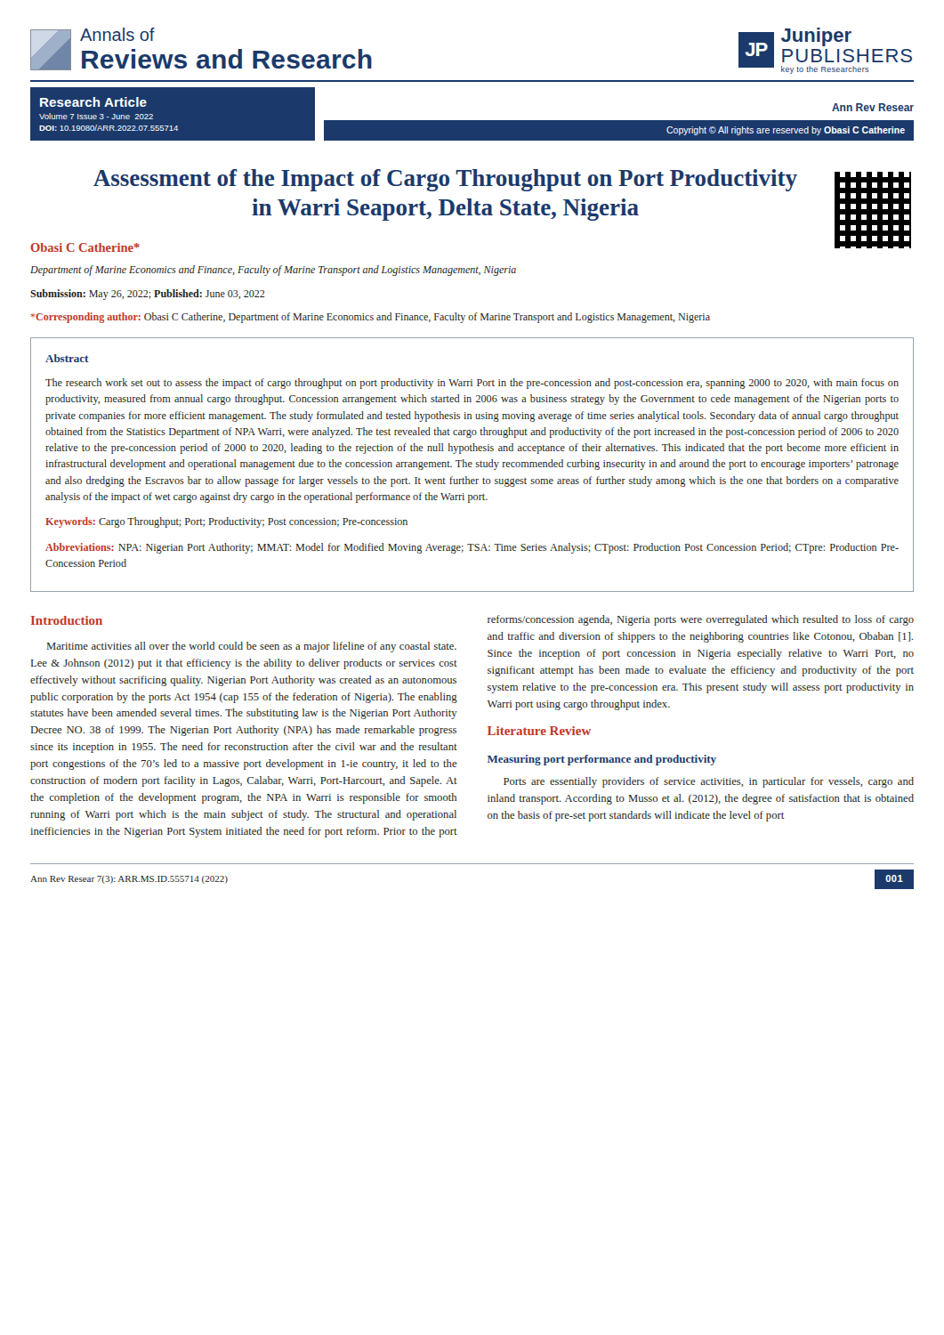Annals of
Reviews and Research
JP
Juniper
PUBLISHERS
key to the Researchers
Research Article
Volume 7 Issue 3 - June 2022
DOI: 10.19080/ARR.2022.07.555714
Ann Rev Resear
Copyright © All rights are reserved by Obasi C Catherine
Assessment of the Impact of Cargo Throughput on Port Productivity in Warri Seaport, Delta State, Nigeria
Obasi C Catherine*
Department of Marine Economics and Finance, Faculty of Marine Transport and Logistics Management, Nigeria
Submission: May 26, 2022; Published: June 03, 2022
*Corresponding author: Obasi C Catherine, Department of Marine Economics and Finance, Faculty of Marine Transport and Logistics Management, Nigeria
Abstract
The research work set out to assess the impact of cargo throughput on port productivity in Warri Port in the pre-concession and post-concession era, spanning 2000 to 2020, with main focus on productivity, measured from annual cargo throughput. Concession arrangement which started in 2006 was a business strategy by the Government to cede management of the Nigerian ports to private companies for more efficient management. The study formulated and tested hypothesis in using moving average of time series analytical tools. Secondary data of annual cargo throughput obtained from the Statistics Department of NPA Warri, were analyzed. The test revealed that cargo throughput and productivity of the port increased in the post-concession period of 2006 to 2020 relative to the pre-concession period of 2000 to 2020, leading to the rejection of the null hypothesis and acceptance of their alternatives. This indicated that the port become more efficient in infrastructural development and operational management due to the concession arrangement. The study recommended curbing insecurity in and around the port to encourage importers’ patronage and also dredging the Escravos bar to allow passage for larger vessels to the port. It went further to suggest some areas of further study among which is the one that borders on a comparative analysis of the impact of wet cargo against dry cargo in the operational performance of the Warri port.
Keywords: Cargo Throughput; Port; Productivity; Post concession; Pre-concession
Abbreviations: NPA: Nigerian Port Authority; MMAT: Model for Modified Moving Average; TSA: Time Series Analysis; CTpost: Production Post Concession Period; CTpre: Production Pre-Concession Period
Introduction
Maritime activities all over the world could be seen as a major lifeline of any coastal state. Lee & Johnson (2012) put it that efficiency is the ability to deliver products or services cost effectively without sacrificing quality. Nigerian Port Authority was created as an autonomous public corporation by the ports Act 1954 (cap 155 of the federation of Nigeria). The enabling statutes have been amended several times. The substituting law is the Nigerian Port Authority Decree NO. 38 of 1999. The Nigerian Port Authority (NPA) has made remarkable progress since its inception in 1955. The need for reconstruction after the civil war and the resultant port congestions of the 70’s led to a massive port development in 1-ie country, it led to the construction of modern port facility in Lagos, Calabar, Warri, Port-Harcourt, and Sapele. At the completion of the development program, the NPA in Warri is responsible for smooth running of Warri port which is the main subject of study. The structural and operational inefficiencies in the Nigerian Port System initiated the need for port reform. Prior to the port reforms/concession agenda, Nigeria ports were overregulated which resulted to loss of cargo and traffic and diversion of shippers to the neighboring countries like Cotonou, Obaban [1]. Since the inception of port concession in Nigeria especially relative to Warri Port, no significant attempt has been made to evaluate the efficiency and productivity of the port system relative to the pre-concession era. This present study will assess port productivity in Warri port using cargo throughput index.
Literature Review
Measuring port performance and productivity
Ports are essentially providers of service activities, in particular for vessels, cargo and inland transport. According to Musso et al. (2012), the degree of satisfaction that is obtained on the basis of pre-set port standards will indicate the level of port
Ann Rev Resear 7(3): ARR.MS.ID.555714 (2022)
001